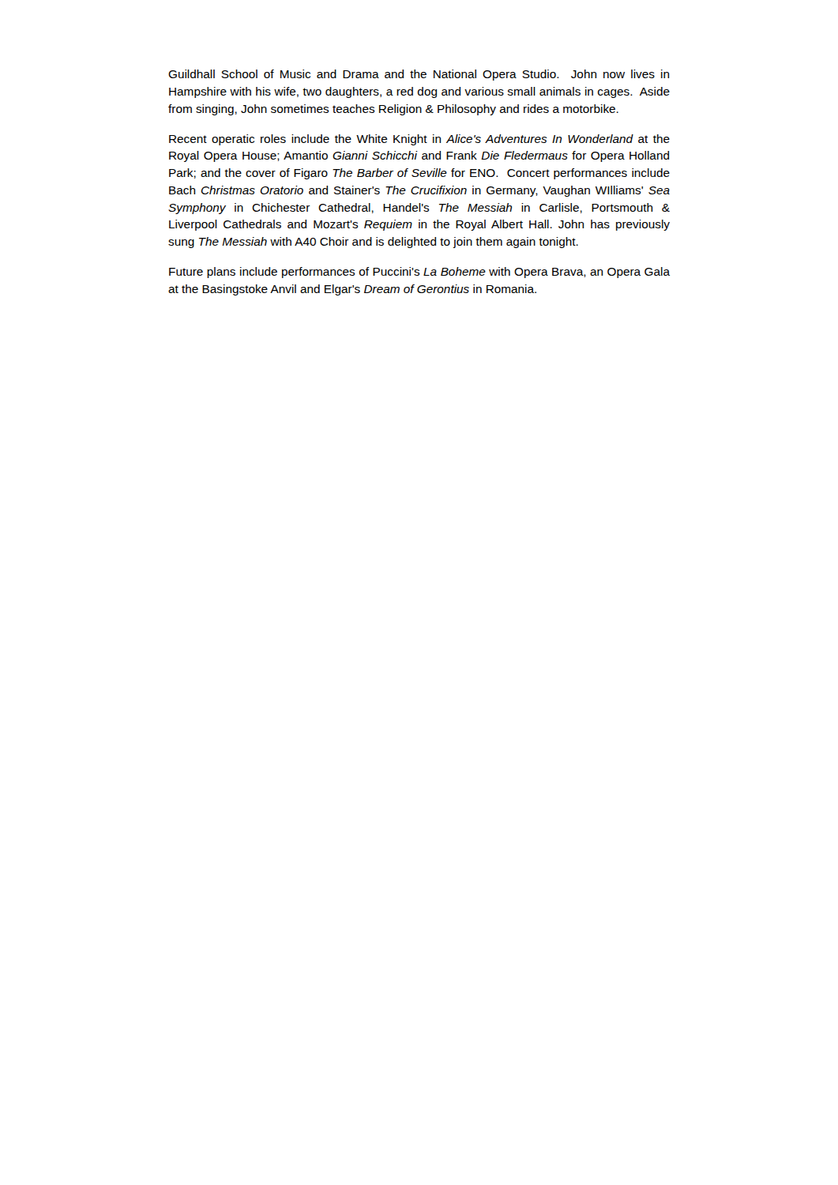Guildhall School of Music and Drama and the National Opera Studio. John now lives in Hampshire with his wife, two daughters, a red dog and various small animals in cages. Aside from singing, John sometimes teaches Religion & Philosophy and rides a motorbike.
Recent operatic roles include the White Knight in Alice's Adventures In Wonderland at the Royal Opera House; Amantio Gianni Schicchi and Frank Die Fledermaus for Opera Holland Park; and the cover of Figaro The Barber of Seville for ENO. Concert performances include Bach Christmas Oratorio and Stainer's The Crucifixion in Germany, Vaughan WIlliams' Sea Symphony in Chichester Cathedral, Handel's The Messiah in Carlisle, Portsmouth & Liverpool Cathedrals and Mozart's Requiem in the Royal Albert Hall. John has previously sung The Messiah with A40 Choir and is delighted to join them again tonight.
Future plans include performances of Puccini's La Boheme with Opera Brava, an Opera Gala at the Basingstoke Anvil and Elgar's Dream of Gerontius in Romania.